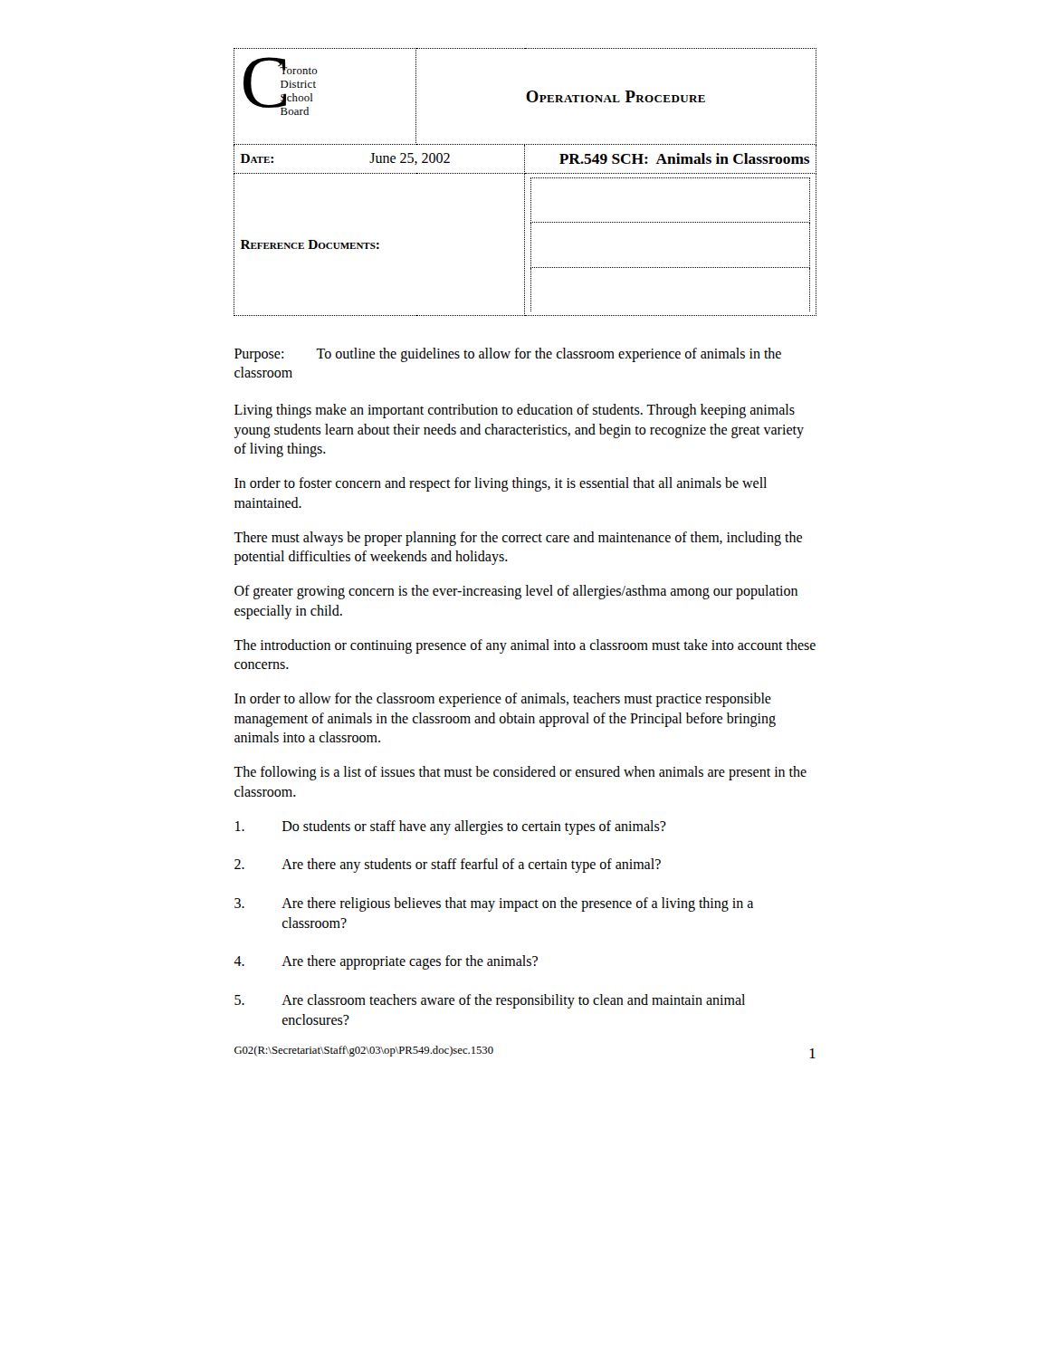| C ’ Toronto District School Board | Operational Procedure |
| Date: June 25, 2002 | PR.549 SCH: Animals in Classrooms |
| Reference Documents: | |
Purpose: To outline the guidelines to allow for the classroom experience of animals in the classroom
Living things make an important contribution to education of students. Through keeping animals young students learn about their needs and characteristics, and begin to recognize the great variety of living things.
In order to foster concern and respect for living things, it is essential that all animals be well maintained.
There must always be proper planning for the correct care and maintenance of them, including the potential difficulties of weekends and holidays.
Of greater growing concern is the ever-increasing level of allergies/asthma among our population especially in child.
The introduction or continuing presence of any animal into a classroom must take into account these concerns.
In order to allow for the classroom experience of animals, teachers must practice responsible management of animals in the classroom and obtain approval of the Principal before bringing animals into a classroom.
The following is a list of issues that must be considered or ensured when animals are present in the classroom.
Do students or staff have any allergies to certain types of animals?
Are there any students or staff fearful of a certain type of animal?
Are there religious believes that may impact on the presence of a living thing in a classroom?
Are there appropriate cages for the animals?
Are classroom teachers aware of the responsibility to clean and maintain animal enclosures?
G02(R:\Secretariat\Staff\g02\03\op\PR549.doc)sec.1530 1